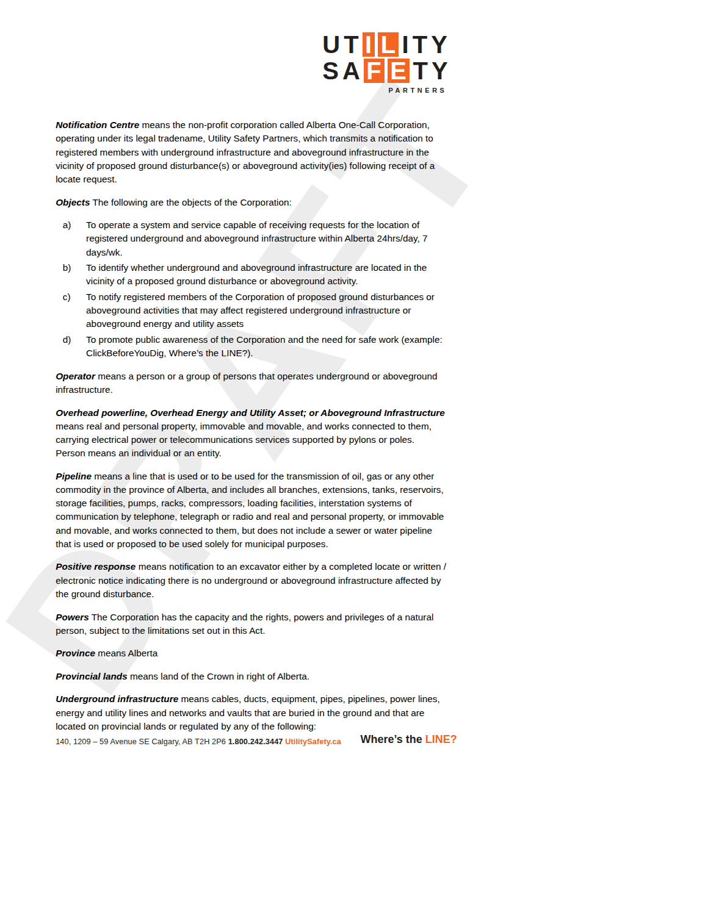DRAFT
UTILITY
SAFETY
PARTNERS
Notification Centre means the non-profit corporation called Alberta One-Call Corporation, operating under its legal tradename, Utility Safety Partners, which transmits a notification to registered members with underground infrastructure and aboveground infrastructure in the vicinity of proposed ground disturbance(s) or aboveground activity(ies) following receipt of a locate request.
Objects The following are the objects of the Corporation:
To operate a system and service capable of receiving requests for the location of registered underground and aboveground infrastructure within Alberta 24hrs/day, 7 days/wk.
To identify whether underground and aboveground infrastructure are located in the vicinity of a proposed ground disturbance or aboveground activity.
To notify registered members of the Corporation of proposed ground disturbances or aboveground activities that may affect registered underground infrastructure or aboveground energy and utility assets
To promote public awareness of the Corporation and the need for safe work (example: ClickBeforeYouDig, Where’s the LINE?).
Operator means a person or a group of persons that operates underground or aboveground infrastructure.
Overhead powerline, Overhead Energy and Utility Asset; or Aboveground Infrastructure means real and personal property, immovable and movable, and works connected to them, carrying electrical power or telecommunications services supported by pylons or poles.
Person means an individual or an entity.
Pipeline means a line that is used or to be used for the transmission of oil, gas or any other commodity in the province of Alberta, and includes all branches, extensions, tanks, reservoirs, storage facilities, pumps, racks, compressors, loading facilities, interstation systems of communication by telephone, telegraph or radio and real and personal property, or immovable and movable, and works connected to them, but does not include a sewer or water pipeline that is used or proposed to be used solely for municipal purposes.
Positive response means notification to an excavator either by a completed locate or written / electronic notice indicating there is no underground or aboveground infrastructure affected by the ground disturbance.
Powers The Corporation has the capacity and the rights, powers and privileges of a natural person, subject to the limitations set out in this Act.
Province means Alberta
Provincial lands means land of the Crown in right of Alberta.
Underground infrastructure means cables, ducts, equipment, pipes, pipelines, power lines, energy and utility lines and networks and vaults that are buried in the ground and that are located on provincial lands or regulated by any of the following:
140, 1209 – 59 Avenue SE Calgary, AB T2H 2P6 1.800.242.3447 UtilitySafety.ca
Where’s the LINE?